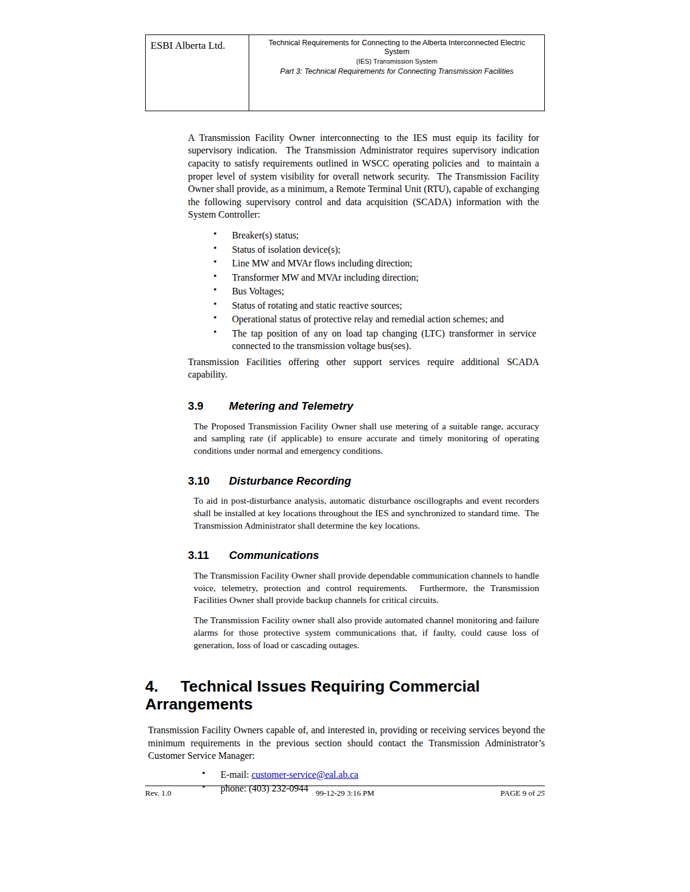ESBI Alberta Ltd.
Technical Requirements for Connecting to the Alberta Interconnected Electric System
(IES) Transmission System
Part 3: Technical Requirements for Connecting Transmission Facilities
A Transmission Facility Owner interconnecting to the IES must equip its facility for supervisory indication. The Transmission Administrator requires supervisory indication capacity to satisfy requirements outlined in WSCC operating policies and to maintain a proper level of system visibility for overall network security. The Transmission Facility Owner shall provide, as a minimum, a Remote Terminal Unit (RTU), capable of exchanging the following supervisory control and data acquisition (SCADA) information with the System Controller:
Breaker(s) status;
Status of isolation device(s);
Line MW and MVAr flows including direction;
Transformer MW and MVAr including direction;
Bus Voltages;
Status of rotating and static reactive sources;
Operational status of protective relay and remedial action schemes; and
The tap position of any on load tap changing (LTC) transformer in service connected to the transmission voltage bus(ses).
Transmission Facilities offering other support services require additional SCADA capability.
3.9 Metering and Telemetry
The Proposed Transmission Facility Owner shall use metering of a suitable range, accuracy and sampling rate (if applicable) to ensure accurate and timely monitoring of operating conditions under normal and emergency conditions.
3.10 Disturbance Recording
To aid in post-disturbance analysis, automatic disturbance oscillographs and event recorders shall be installed at key locations throughout the IES and synchronized to standard time. The Transmission Administrator shall determine the key locations.
3.11 Communications
The Transmission Facility Owner shall provide dependable communication channels to handle voice, telemetry, protection and control requirements. Furthermore, the Transmission Facilities Owner shall provide backup channels for critical circuits.
The Transmission Facility owner shall also provide automated channel monitoring and failure alarms for those protective system communications that, if faulty, could cause loss of generation, loss of load or cascading outages.
4. Technical Issues Requiring Commercial Arrangements
Transmission Facility Owners capable of, and interested in, providing or receiving services beyond the minimum requirements in the previous section should contact the Transmission Administrator’s Customer Service Manager:
E-mail: customer-service@eal.ab.ca
phone: (403) 232-0944
Rev. 1.0
99-12-29 3:16 PM
PAGE 9 of 25